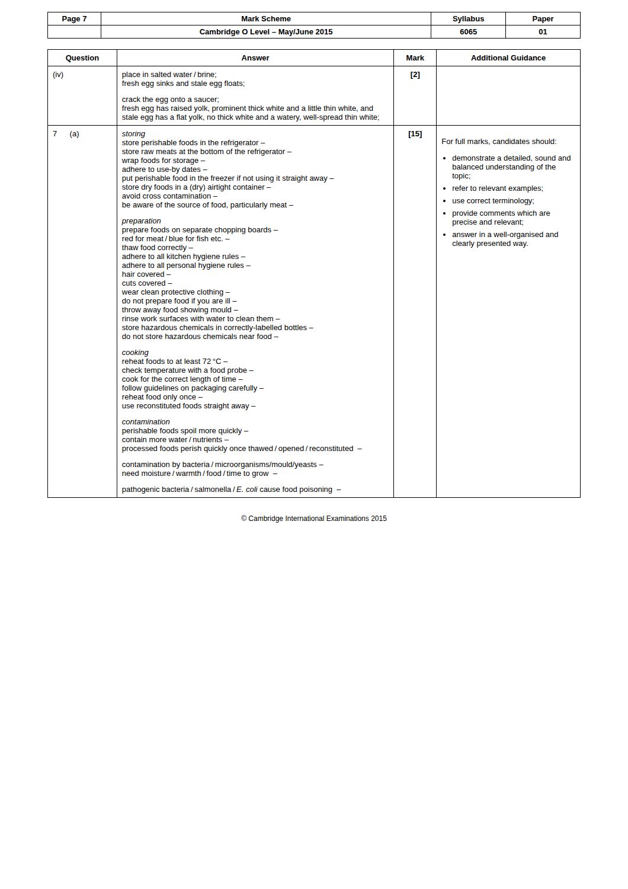| Page 7 | Mark Scheme | Syllabus | Paper |
| | Cambridge O Level – May/June 2015 | 6065 | 01 |
| Question | Answer | Mark | Additional Guidance |
| --- | --- | --- | --- |
| (iv) | place in salted water / brine; fresh egg sinks and stale egg floats; crack the egg onto a saucer; fresh egg has raised yolk, prominent thick white and a little thin white, and stale egg has a flat yolk, no thick white and a watery, well-spread thin white; | [2] | |
| 7 (a) | storing store perishable foods in the refrigerator – store raw meats at the bottom of the refrigerator – wrap foods for storage – adhere to use-by dates – put perishable food in the freezer if not using it straight away – store dry foods in a (dry) airtight container – avoid cross contamination – be aware of the source of food, particularly meat – preparation prepare foods on separate chopping boards – red for meat / blue for fish etc. – thaw food correctly – adhere to all kitchen hygiene rules – adhere to all personal hygiene rules – hair covered – cuts covered – wear clean protective clothing – do not prepare food if you are ill – throw away food showing mould – rinse work surfaces with water to clean them – store hazardous chemicals in correctly-labelled bottles – do not store hazardous chemicals near food – cooking reheat foods to at least 72 °C – check temperature with a food probe – cook for the correct length of time – follow guidelines on packaging carefully – reheat food only once – use reconstituted foods straight away – contamination perishable foods spoil more quickly – contain more water / nutrients – processed foods perish quickly once thawed / opened / reconstituted – contamination by bacteria / microorganisms/mould/yeasts – need moisture / warmth / food / time to grow – pathogenic bacteria / salmonella / E. coli cause food poisoning – | [15] | For full marks, candidates should: demonstrate a detailed, sound and balanced understanding of the topic; refer to relevant examples; use correct terminology; provide comments which are precise and relevant; answer in a well-organised and clearly presented way. |
© Cambridge International Examinations 2015